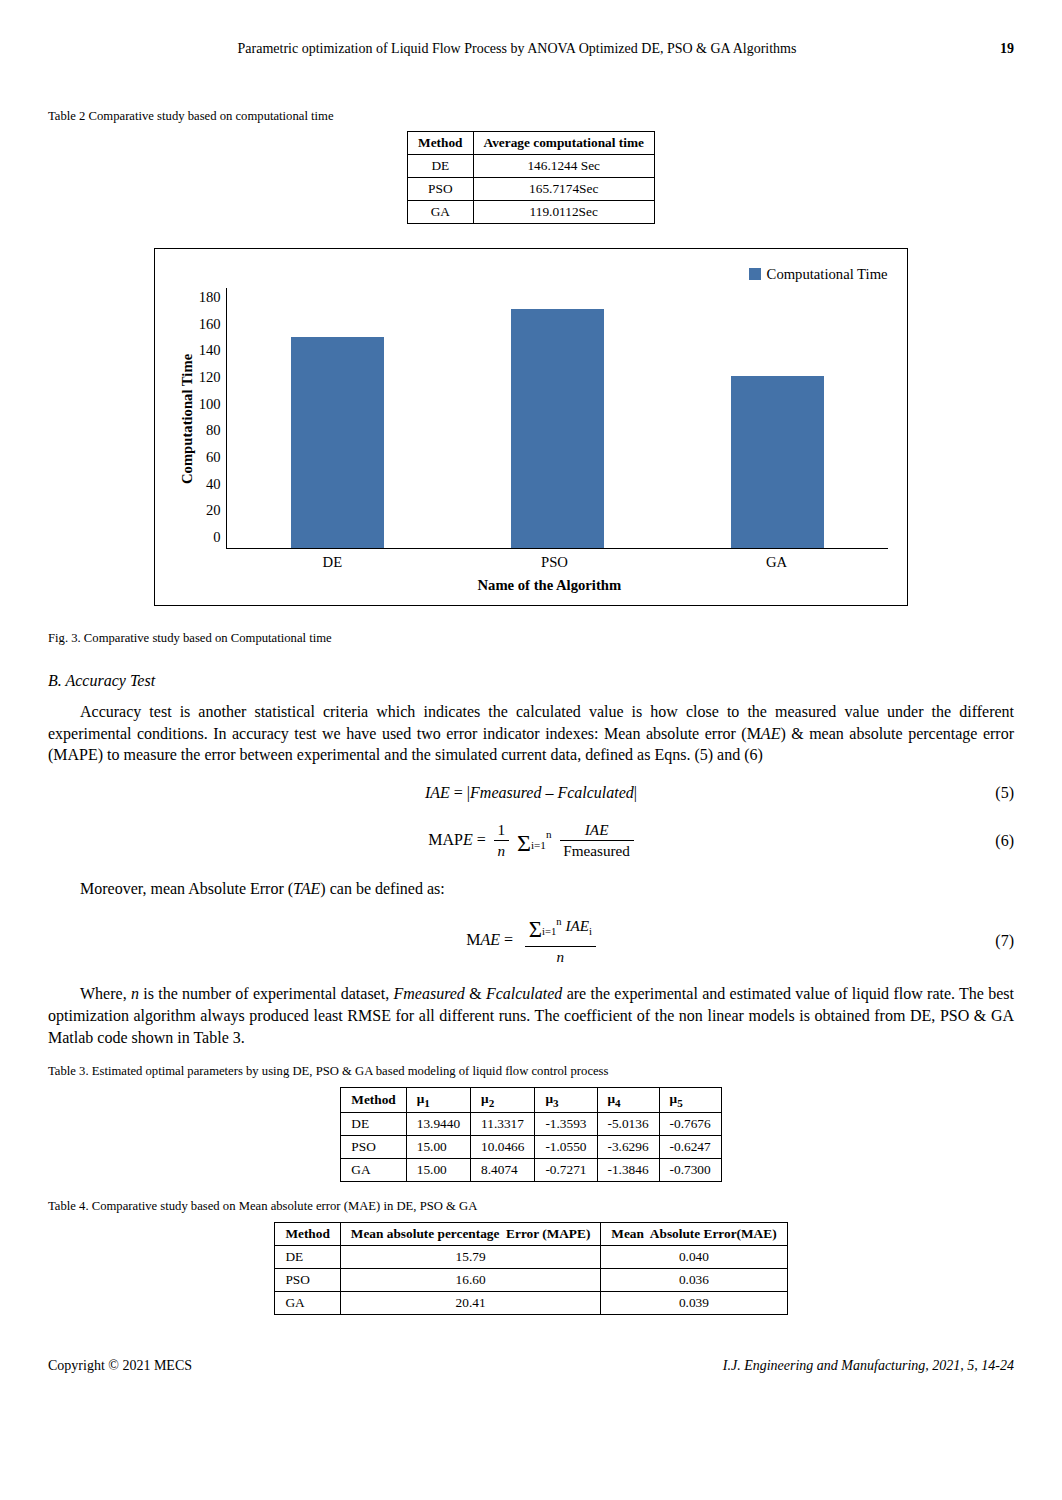Parametric optimization of Liquid Flow Process by ANOVA Optimized DE, PSO & GA Algorithms 19
Table 2 Comparative study based on computational time
| Method | Average computational time |
| --- | --- |
| DE | 146.1244 Sec |
| PSO | 165.7174Sec |
| GA | 119.0112Sec |
Computational Time
Computational Time
180 160 140 120 100 80 60 40 20 0
DE PSO GA
Name of the Algorithm
Fig. 3. Comparative study based on Computational time
B. Accuracy Test
Accuracy test is another statistical criteria which indicates the calculated value is how close to the measured value under the different experimental conditions. In accuracy test we have used two error indicator indexes: Mean absolute error (MAE) & mean absolute percentage error (MAPE) to measure the error between experimental and the simulated current data, defined as Eqns. (5) and (6)
IAE = |Fmeasured – Fcalculated|
(5)
MAPE = 1 n Σi=1 n IAE Fmeasured
(6)
Moreover, mean Absolute Error (TAE) can be defined as:
MAE = Σi=1 n IAE i n
(7)
Where, n is the number of experimental dataset, Fmeasured & Fcalculated are the experimental and estimated value of liquid flow rate. The best optimization algorithm always produced least RMSE for all different runs. The coefficient of the non linear models is obtained from DE, PSO & GA Matlab code shown in Table 3.
Table 3. Estimated optimal parameters by using DE, PSO & GA based modeling of liquid flow control process
| Method | μ 1 | μ 2 | μ 3 | μ 4 | μ 5 |
| --- | --- | --- | --- | --- | --- |
| DE | 13.9440 | 11.3317 | -1.3593 | -5.0136 | -0.7676 |
| PSO | 15.00 | 10.0466 | -1.0550 | -3.6296 | -0.6247 |
| GA | 15.00 | 8.4074 | -0.7271 | -1.3846 | -0.7300 |
Table 4. Comparative study based on Mean absolute error (MAE) in DE, PSO & GA
| Method | Mean absolute percentage Error (MAPE) | Mean Absolute Error(MAE) |
| --- | --- | --- |
| DE | 15.79 | 0.040 |
| PSO | 16.60 | 0.036 |
| GA | 20.41 | 0.039 |
Copyright © 2021 MECS I.J. Engineering and Manufacturing, 2021, 5, 14-24